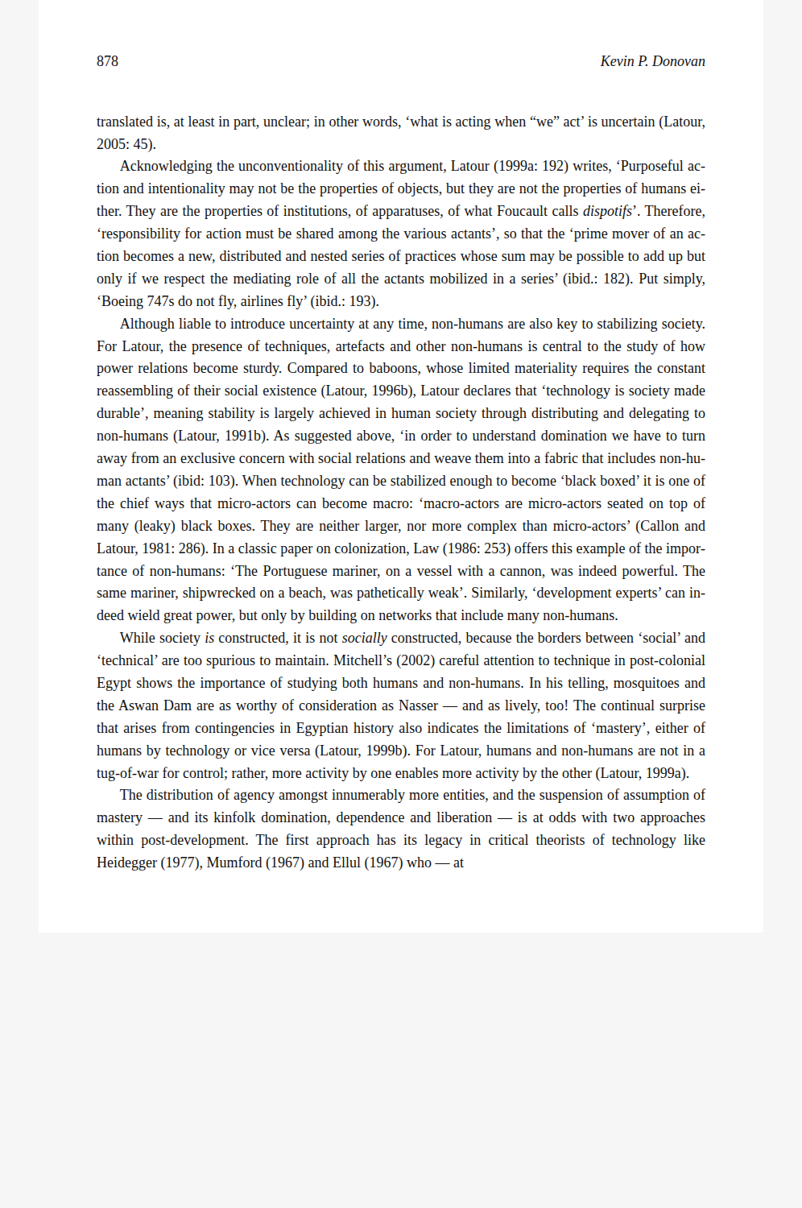878 Kevin P. Donovan
translated is, at least in part, unclear; in other words, ‘what is acting when “we” act’ is uncertain (Latour, 2005: 45).
Acknowledging the unconventionality of this argument, Latour (1999a: 192) writes, ‘Purposeful action and intentionality may not be the properties of objects, but they are not the properties of humans either. They are the properties of institutions, of apparatuses, of what Foucault calls dispotifs’. Therefore, ‘responsibility for action must be shared among the various actants’, so that the ‘prime mover of an action becomes a new, distributed and nested series of practices whose sum may be possible to add up but only if we respect the mediating role of all the actants mobilized in a series’ (ibid.: 182). Put simply, ‘Boeing 747s do not fly, airlines fly’ (ibid.: 193).
Although liable to introduce uncertainty at any time, non-humans are also key to stabilizing society. For Latour, the presence of techniques, artefacts and other non-humans is central to the study of how power relations become sturdy. Compared to baboons, whose limited materiality requires the constant reassembling of their social existence (Latour, 1996b), Latour declares that ‘technology is society made durable’, meaning stability is largely achieved in human society through distributing and delegating to non-humans (Latour, 1991b). As suggested above, ‘in order to understand domination we have to turn away from an exclusive concern with social relations and weave them into a fabric that includes non-human actants’ (ibid: 103). When technology can be stabilized enough to become ‘black boxed’ it is one of the chief ways that micro-actors can become macro: ‘macro-actors are micro-actors seated on top of many (leaky) black boxes. They are neither larger, nor more complex than micro-actors’ (Callon and Latour, 1981: 286). In a classic paper on colonization, Law (1986: 253) offers this example of the importance of non-humans: ‘The Portuguese mariner, on a vessel with a cannon, was indeed powerful. The same mariner, shipwrecked on a beach, was pathetically weak’. Similarly, ‘development experts’ can indeed wield great power, but only by building on networks that include many non-humans.
While society is constructed, it is not socially constructed, because the borders between ‘social’ and ‘technical’ are too spurious to maintain. Mitchell’s (2002) careful attention to technique in post-colonial Egypt shows the importance of studying both humans and non-humans. In his telling, mosquitoes and the Aswan Dam are as worthy of consideration as Nasser — and as lively, too! The continual surprise that arises from contingencies in Egyptian history also indicates the limitations of ‘mastery’, either of humans by technology or vice versa (Latour, 1999b). For Latour, humans and non-humans are not in a tug-of-war for control; rather, more activity by one enables more activity by the other (Latour, 1999a).
The distribution of agency amongst innumerably more entities, and the suspension of assumption of mastery — and its kinfolk domination, dependence and liberation — is at odds with two approaches within post-development. The first approach has its legacy in critical theorists of technology like Heidegger (1977), Mumford (1967) and Ellul (1967) who — at